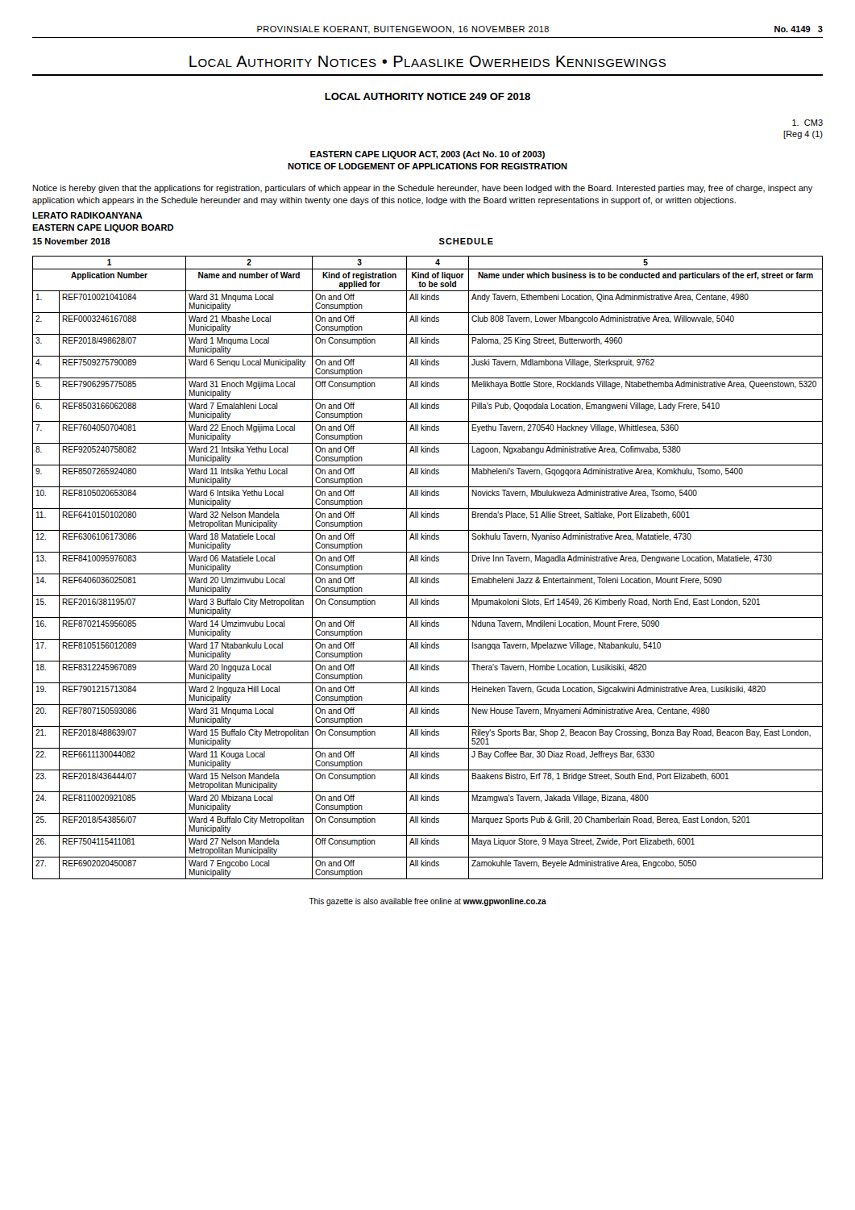PROVINSIALE KOERANT, BUITENGEWOON, 16 NOVEMBER 2018
No. 4149 3
LOCAL AUTHORITY NOTICES • PLAASLIKE OWERHEIDS KENNISGEWINGS
LOCAL AUTHORITY NOTICE 249 OF 2018
1. CM3
[Reg 4 (1)
EASTERN CAPE LIQUOR ACT, 2003 (Act No. 10 of 2003)
NOTICE OF LODGEMENT OF APPLICATIONS FOR REGISTRATION
Notice is hereby given that the applications for registration, particulars of which appear in the Schedule hereunder, have been lodged with the Board. Interested parties may, free of charge, inspect any application which appears in the Schedule hereunder and may within twenty one days of this notice, lodge with the Board written representations in support of, or written objections.
LERATO RADIKOANYANA
EASTERN CAPE LIQUOR BOARD
15 November 2018
SCHEDULE
| 1 | 2 | 3 | 4 | 5 |
| --- | --- | --- | --- | --- |
| Application Number | Name and number of Ward | Kind of registration applied for | Kind of liquor to be sold | Name under which business is to be conducted and particulars of the erf, street or farm |
| 1. | REF7010021041084 | Ward 31 Mnquma Local Municipality | On and Off Consumption | All kinds | Andy Tavern, Ethembeni Location, Qina Adminmistrative Area, Centane, 4980 |
| 2. | REF0003246167088 | Ward 21 Mbashe Local Municipality | On and Off Consumption | All kinds | Club 808 Tavern, Lower Mbangcolo Administrative Area, Willowvale, 5040 |
| 3. | REF2018/498628/07 | Ward 1 Mnquma Local Municipality | On Consumption | All kinds | Paloma, 25 King Street, Butterworth, 4960 |
| 4. | REF7509275790089 | Ward 6 Senqu Local Municipality | On and Off Consumption | All kinds | Juski Tavern, Mdlambona Village, Sterkspruit, 9762 |
| 5. | REF7906295775085 | Ward 31 Enoch Mgijima Local Municipality | Off Consumption | All kinds | Melikhaya Bottle Store, Rocklands Village, Ntabethemba Administrative Area, Queenstown, 5320 |
| 6. | REF8503166062088 | Ward 7 Emalahleni Local Municipality | On and Off Consumption | All kinds | Pilla's Pub, Qoqodala Location, Emangweni Village, Lady Frere, 5410 |
| 7. | REF7604050704081 | Ward 22 Enoch Mgijima Local Municipality | On and Off Consumption | All kinds | Eyethu Tavern, 270540 Hackney Village, Whittlesea, 5360 |
| 8. | REF9205240758082 | Ward 21 Intsika Yethu Local Municipality | On and Off Consumption | All kinds | Lagoon, Ngxabangu Administrative Area, Cofimvaba, 5380 |
| 9. | REF8507265924080 | Ward 11 Intsika Yethu Local Municipality | On and Off Consumption | All kinds | Mabheleni's Tavern, Gqogqora Administrative Area, Komkhulu, Tsomo, 5400 |
| 10. | REF8105020653084 | Ward 6 Intsika Yethu Local Municipality | On and Off Consumption | All kinds | Novicks Tavern, Mbulukweza Administrative Area, Tsomo, 5400 |
| 11. | REF6410150102080 | Ward 32 Nelson Mandela Metropolitan Municipality | On and Off Consumption | All kinds | Brenda's Place, 51 Allie Street, Saltlake, Port Elizabeth, 6001 |
| 12. | REF6306106173086 | Ward 18 Matatiele Local Municipality | On and Off Consumption | All kinds | Sokhulu Tavern, Nyaniso Administrative Area, Matatiele, 4730 |
| 13. | REF8410095976083 | Ward 06 Matatiele Local Municipality | On and Off Consumption | All kinds | Drive Inn Tavern, Magadla Administrative Area, Dengwane Location, Matatiele, 4730 |
| 14. | REF6406036025081 | Ward 20 Umzimvubu Local Municipality | On and Off Consumption | All kinds | Emabheleni Jazz & Entertainment, Toleni Location, Mount Frere, 5090 |
| 15. | REF2016/381195/07 | Ward 3 Buffalo City Metropolitan Municipality | On Consumption | All kinds | Mpumakoloni Slots, Erf 14549, 26 Kimberly Road, North End, East London, 5201 |
| 16. | REF8702145956085 | Ward 14 Umzimvubu Local Municipality | On and Off Consumption | All kinds | Nduna Tavern, Mndileni Location, Mount Frere, 5090 |
| 17. | REF8105156012089 | Ward 17 Ntabankulu Local Municipality | On and Off Consumption | All kinds | Isangqa Tavern, Mpelazwe Village, Ntabankulu, 5410 |
| 18. | REF8312245967089 | Ward 20 Ingquza Local Municipality | On and Off Consumption | All kinds | Thera's Tavern, Hombe Location, Lusikisiki, 4820 |
| 19. | REF7901215713084 | Ward 2 Ingquza Hill Local Municipality | On and Off Consumption | All kinds | Heineken Tavern, Gcuda Location, Sigcakwini Administrative Area, Lusikisiki, 4820 |
| 20. | REF7807150593086 | Ward 31 Mnquma Local Municipality | On and Off Consumption | All kinds | New House Tavern, Mnyameni Administrative Area, Centane, 4980 |
| 21. | REF2018/488639/07 | Ward 15 Buffalo City Metropolitan Municipality | On Consumption | All kinds | Riley's Sports Bar, Shop 2, Beacon Bay Crossing, Bonza Bay Road, Beacon Bay, East London, 5201 |
| 22. | REF6611130044082 | Ward 11 Kouga Local Municipality | On and Off Consumption | All kinds | J Bay Coffee Bar, 30 Diaz Road, Jeffreys Bar, 6330 |
| 23. | REF2018/436444/07 | Ward 15 Nelson Mandela Metropolitan Municipality | On Consumption | All kinds | Baakens Bistro, Erf 78, 1 Bridge Street, South End, Port Elizabeth, 6001 |
| 24. | REF8110020921085 | Ward 20 Mbizana Local Municipality | On and Off Consumption | All kinds | Mzamgwa's Tavern, Jakada Village, Bizana, 4800 |
| 25. | REF2018/543856/07 | Ward 4 Buffalo City Metropolitan Municipality | On Consumption | All kinds | Marquez Sports Pub & Grill, 20 Chamberlain Road, Berea, East London, 5201 |
| 26. | REF7504115411081 | Ward 27 Nelson Mandela Metropolitan Municipality | Off Consumption | All kinds | Maya Liquor Store, 9 Maya Street, Zwide, Port Elizabeth, 6001 |
| 27. | REF6902020450087 | Ward 7 Engcobo Local Municipality | On and Off Consumption | All kinds | Zamokuhle Tavern, Beyele Administrative Area, Engcobo, 5050 |
This gazette is also available free online at www.gpwonline.co.za